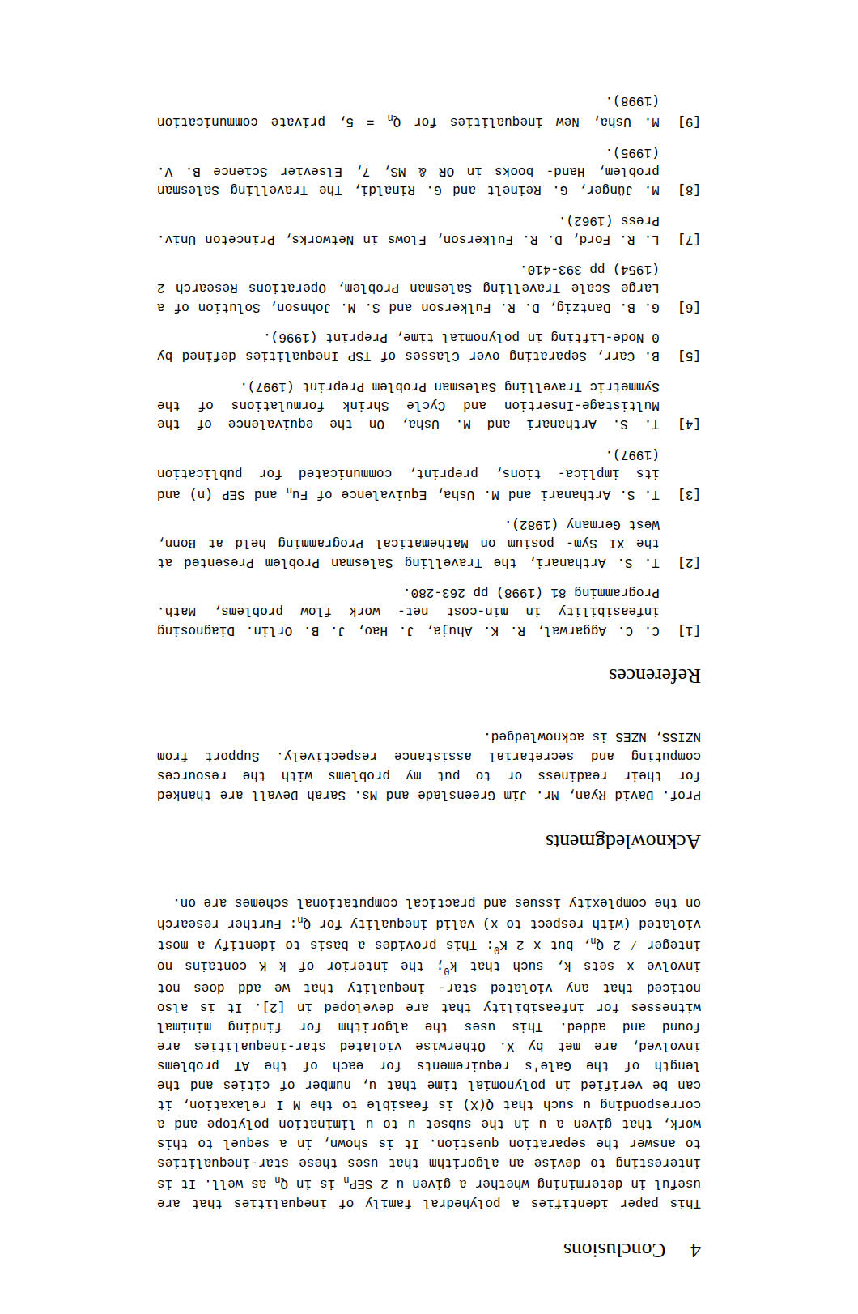4 Conclusions
This paper identifies a polyhedral family of inequalities that are useful in determining whether a given u 2 SEPn is in Qn as well. It is interesting to devise an algorithm that uses these star-inequalities to answer the separation question. It is shown, in a sequel to this work, that given a u in the subset u to u limination polytope and a corresponding u such that Q(X) is feasible to the M I relaxation, it can be verified in polynomial time that u, number of cities and the length of the Gale's requirements for each of the AT problems involved, are met by X. Otherwise violated star-inequalities are found and added. This uses the algorithm for finding minimal witnesses for infeasibility that are developed in [2]. It is also noticed that any violated star- inequality that we add does not involve x sets k, such that k0; the interior of k K contains no integer ⁄ 2 Qn, but x 2 K0: This provides a basis to identify a most violated (with respect to x) valid inequality for Qn: Further research on the complexity issues and practical computational schemes are on.
Acknowledgments
Prof. David Ryan, Mr. Jim Greenslade and Ms. Sarah Devall are thanked for their readiness or to put my problems with the resources computing and secretarial assistance respectively. Support from NZISS, NZES is acknowledged.
References
[1] C. C. Aggarwal, R. K. Ahuja, J. Hao, J. B. Orlin. Diagnosing infeasibility in min-cost net- work flow problems, Math. Programming 81 (1998) pp 263-280.
[2] T. S. Arthanari, the Travelling Salesman Problem Presented at the XI Sym- posium on Mathematical Programming held at Bonn, West Germany (1982).
[3] T. S. Arthanari and M. Usha, Equivalence of Fun and SEP (n) and its implica- tions, preprint, communicated for publication (1997).
[4] T. S. Arthanari and M. Usha, On the equivalence of the Multistage-Insertion and Cycle Shrink formulations of the Symmetric Travelling Salesman Problem Preprint (1997).
[5] B. Carr, Separating over Classes of TSP Inequalities defined by 0 Node-Lifting in polynomial time, Preprint (1996).
[6] G. B. Dantzig, D. R. Fulkerson and S. M. Johnson, Solution of a Large Scale Travelling Salesman Problem, Operations Research 2 (1954) pp 393-410.
[7] L. R. Ford, D. R. Fulkerson, Flows in Networks, Princeton Univ. Press (1962).
[8] M. Jünger, G. Reinelt and G. Rinaldi, The Travelling Salesman problem, Hand- books in OR & MS, 7, Elsevier Science B. V. (1995).
[9] M. Usha, New inequalities for Qn = 5, private communication (1998).